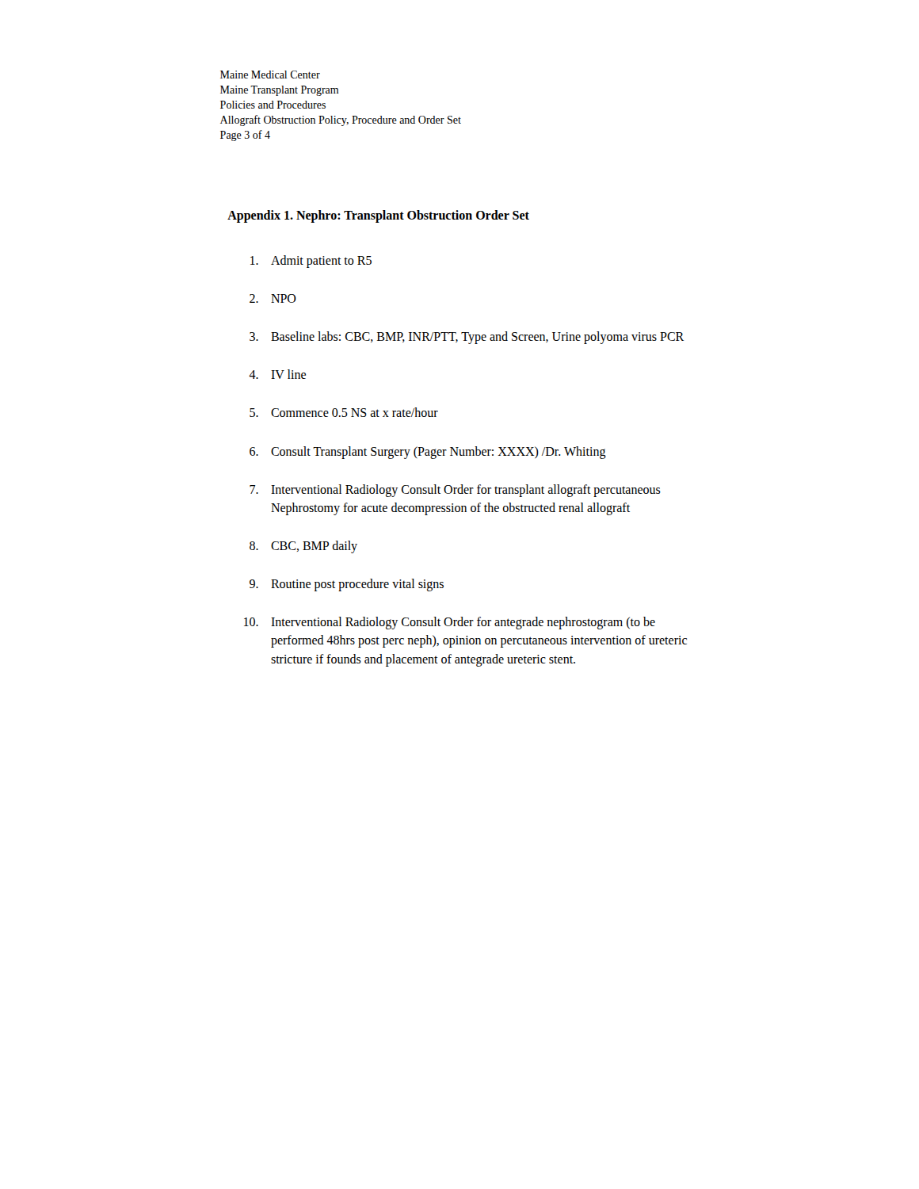Maine Medical Center
Maine Transplant Program
Policies and Procedures
Allograft Obstruction Policy, Procedure and Order Set
Page 3 of 4
Appendix 1. Nephro: Transplant Obstruction Order Set
Admit patient to R5
NPO
Baseline labs: CBC, BMP, INR/PTT, Type and Screen, Urine polyoma virus PCR
IV line
Commence 0.5 NS at x rate/hour
Consult Transplant Surgery (Pager Number: XXXX) /Dr. Whiting
Interventional Radiology Consult Order for transplant allograft percutaneous Nephrostomy for acute decompression of the obstructed renal allograft
CBC, BMP daily
Routine post procedure vital signs
Interventional Radiology Consult Order for antegrade nephrostogram (to be performed 48hrs post perc neph), opinion on percutaneous intervention of ureteric stricture if founds and placement of antegrade ureteric stent.